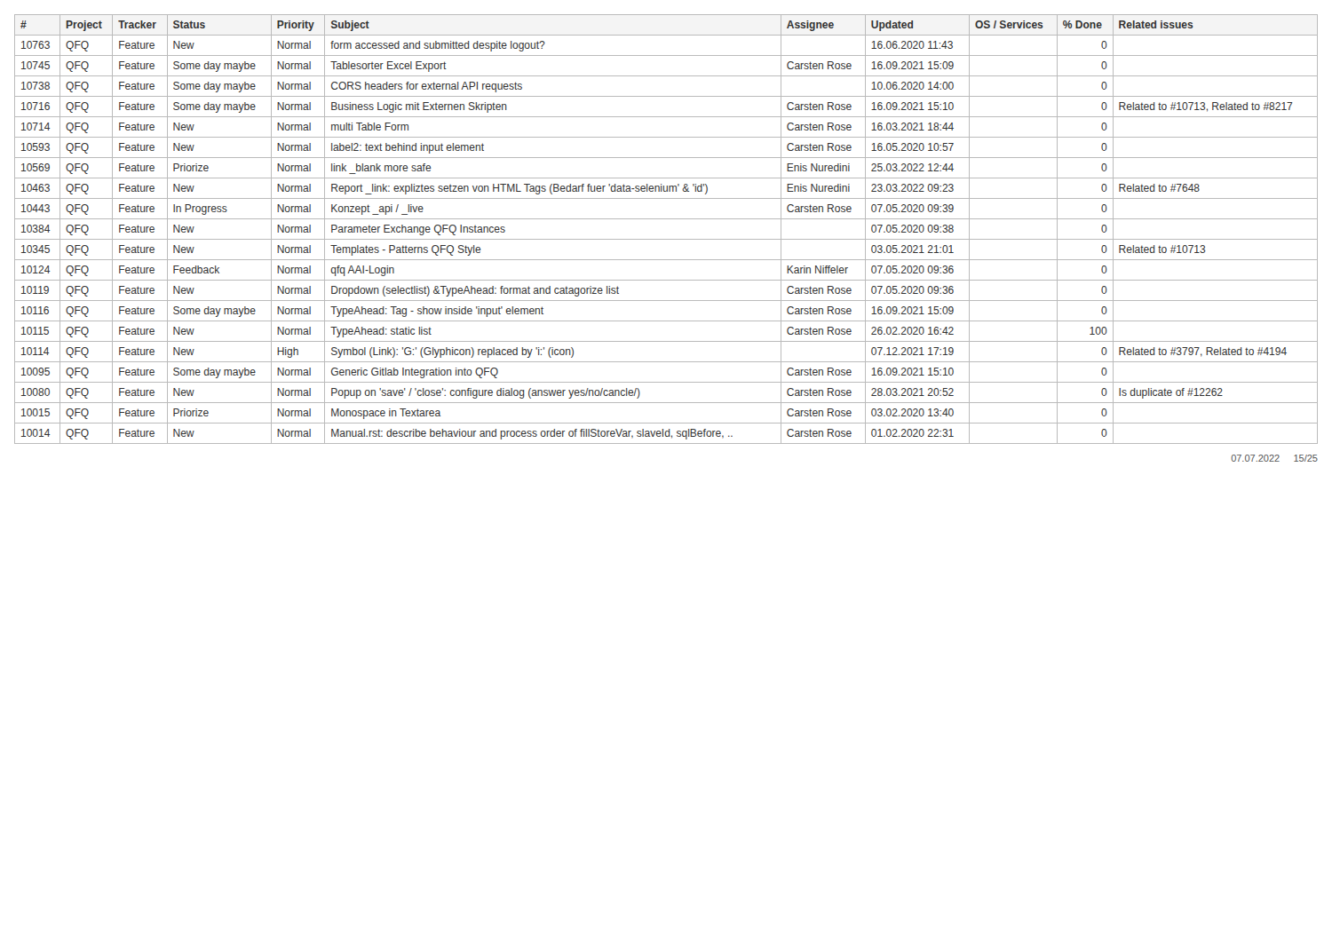| # | Project | Tracker | Status | Priority | Subject | Assignee | Updated | OS / Services | % Done | Related issues |
| --- | --- | --- | --- | --- | --- | --- | --- | --- | --- | --- |
| 10763 | QFQ | Feature | New | Normal | form accessed and submitted despite logout? | | 16.06.2020 11:43 | | 0 | |
| 10745 | QFQ | Feature | Some day maybe | Normal | Tablesorter Excel Export | Carsten Rose | 16.09.2021 15:09 | | 0 | |
| 10738 | QFQ | Feature | Some day maybe | Normal | CORS headers for external API requests | | 10.06.2020 14:00 | | 0 | |
| 10716 | QFQ | Feature | Some day maybe | Normal | Business Logic mit Externen Skripten | Carsten Rose | 16.09.2021 15:10 | | 0 | Related to #10713, Related to #8217 |
| 10714 | QFQ | Feature | New | Normal | multi Table Form | Carsten Rose | 16.03.2021 18:44 | | 0 | |
| 10593 | QFQ | Feature | New | Normal | label2: text behind input element | Carsten Rose | 16.05.2020 10:57 | | 0 | |
| 10569 | QFQ | Feature | Priorize | Normal | link _blank more safe | Enis Nuredini | 25.03.2022 12:44 | | 0 | |
| 10463 | QFQ | Feature | New | Normal | Report _link: expliztes setzen von HTML Tags (Bedarf fuer 'data-selenium' & 'id') | Enis Nuredini | 23.03.2022 09:23 | | 0 | Related to #7648 |
| 10443 | QFQ | Feature | In Progress | Normal | Konzept _api / _live | Carsten Rose | 07.05.2020 09:39 | | 0 | |
| 10384 | QFQ | Feature | New | Normal | Parameter Exchange QFQ Instances | | 07.05.2020 09:38 | | 0 | |
| 10345 | QFQ | Feature | New | Normal | Templates - Patterns QFQ Style | | 03.05.2021 21:01 | | 0 | Related to #10713 |
| 10124 | QFQ | Feature | Feedback | Normal | qfq AAI-Login | Karin Niffeler | 07.05.2020 09:36 | | 0 | |
| 10119 | QFQ | Feature | New | Normal | Dropdown (selectlist) &TypeAhead: format and catagorize list | Carsten Rose | 07.05.2020 09:36 | | 0 | |
| 10116 | QFQ | Feature | Some day maybe | Normal | TypeAhead: Tag - show inside 'input' element | Carsten Rose | 16.09.2021 15:09 | | 0 | |
| 10115 | QFQ | Feature | New | Normal | TypeAhead: static list | Carsten Rose | 26.02.2020 16:42 | | 100 | |
| 10114 | QFQ | Feature | New | High | Symbol (Link): 'G:' (Glyphicon) replaced by 'i:' (icon) | | 07.12.2021 17:19 | | 0 | Related to #3797, Related to #4194 |
| 10095 | QFQ | Feature | Some day maybe | Normal | Generic Gitlab Integration into QFQ | Carsten Rose | 16.09.2021 15:10 | | 0 | |
| 10080 | QFQ | Feature | New | Normal | Popup on 'save' / 'close': configure dialog (answer yes/no/cancle/) | Carsten Rose | 28.03.2021 20:52 | | 0 | Is duplicate of #12262 |
| 10015 | QFQ | Feature | Priorize | Normal | Monospace in Textarea | Carsten Rose | 03.02.2020 13:40 | | 0 | |
| 10014 | QFQ | Feature | New | Normal | Manual.rst: describe behaviour and process order of fillStoreVar, slaveId, sqlBefore, .. | Carsten Rose | 01.02.2020 22:31 | | 0 | |
07.07.2022 15/25